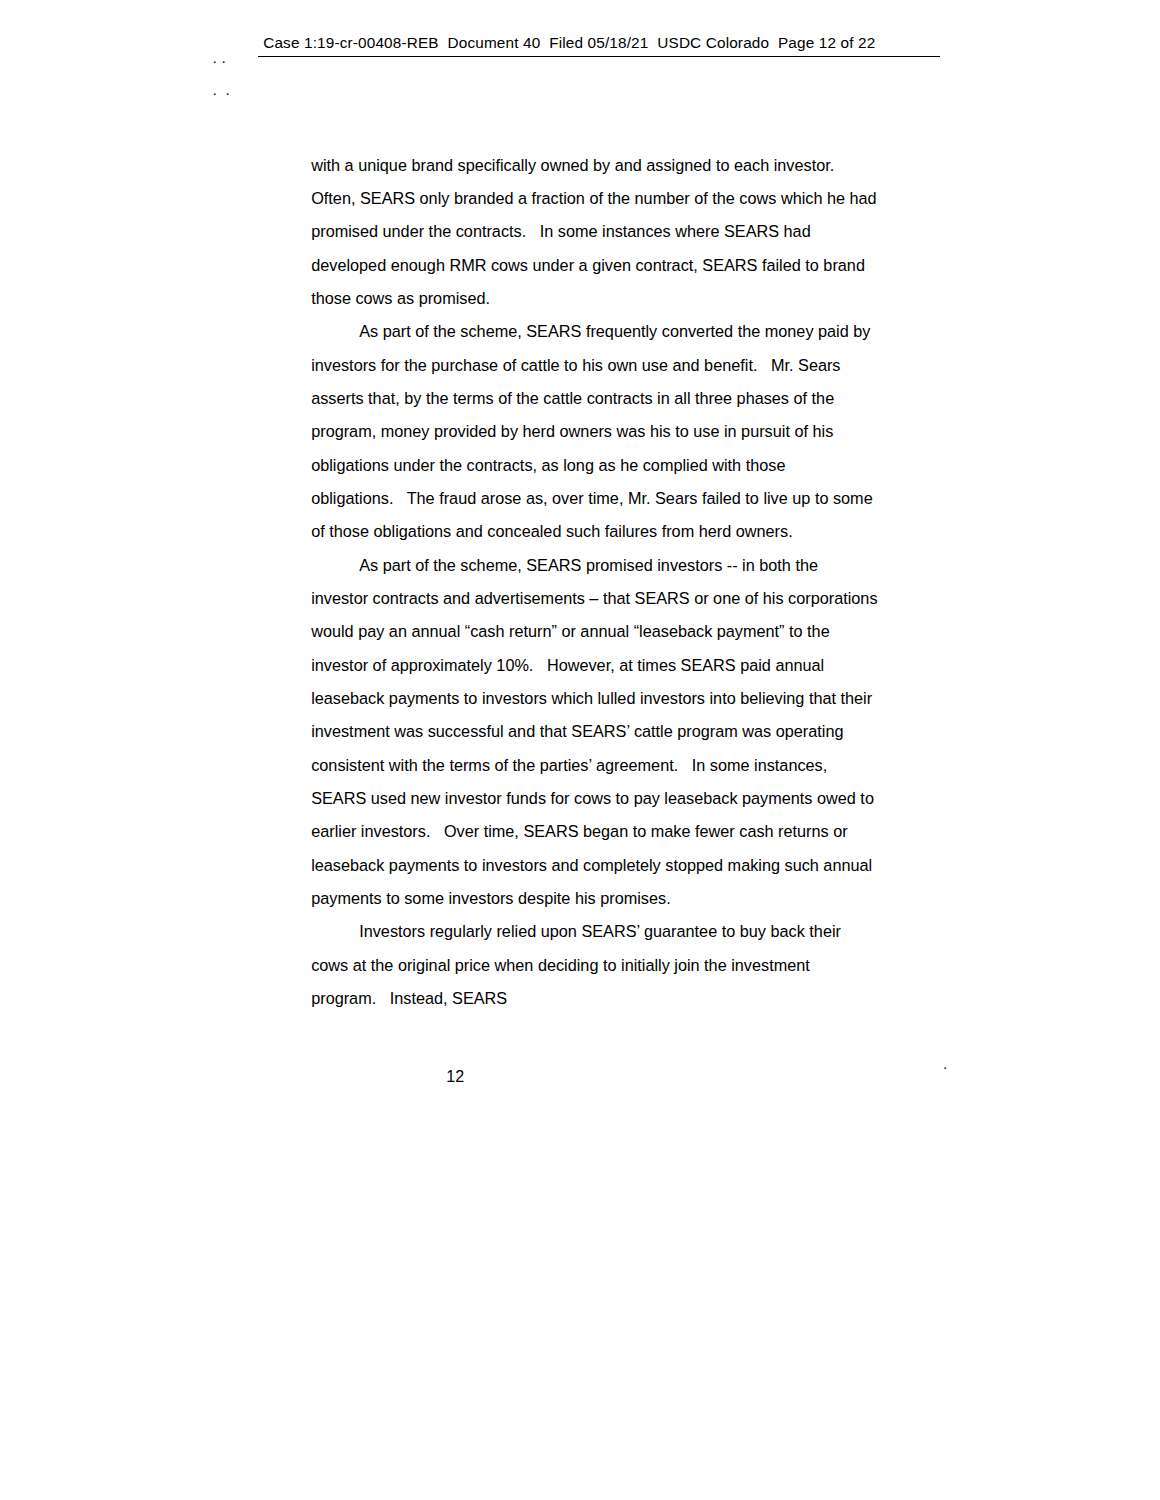· · · ·
Case 1:19-cr-00408-REB Document 40 Filed 05/18/21 USDC Colorado Page 12 of 22
with a unique brand specifically owned by and assigned to each investor. Often, SEARS only branded a fraction of the number of the cows which he had promised under the contracts. In some instances where SEARS had developed enough RMR cows under a given contract, SEARS failed to brand those cows as promised.
As part of the scheme, SEARS frequently converted the money paid by investors for the purchase of cattle to his own use and benefit. Mr. Sears asserts that, by the terms of the cattle contracts in all three phases of the program, money provided by herd owners was his to use in pursuit of his obligations under the contracts, as long as he complied with those obligations. The fraud arose as, over time, Mr. Sears failed to live up to some of those obligations and concealed such failures from herd owners.
As part of the scheme, SEARS promised investors -- in both the investor contracts and advertisements – that SEARS or one of his corporations would pay an annual “cash return” or annual “leaseback payment” to the investor of approximately 10%. However, at times SEARS paid annual leaseback payments to investors which lulled investors into believing that their investment was successful and that SEARS’ cattle program was operating consistent with the terms of the parties’ agreement. In some instances, SEARS used new investor funds for cows to pay leaseback payments owed to earlier investors. Over time, SEARS began to make fewer cash returns or leaseback payments to investors and completely stopped making such annual payments to some investors despite his promises.
Investors regularly relied upon SEARS’ guarantee to buy back their cows at the original price when deciding to initially join the investment program. Instead, SEARS
12
·